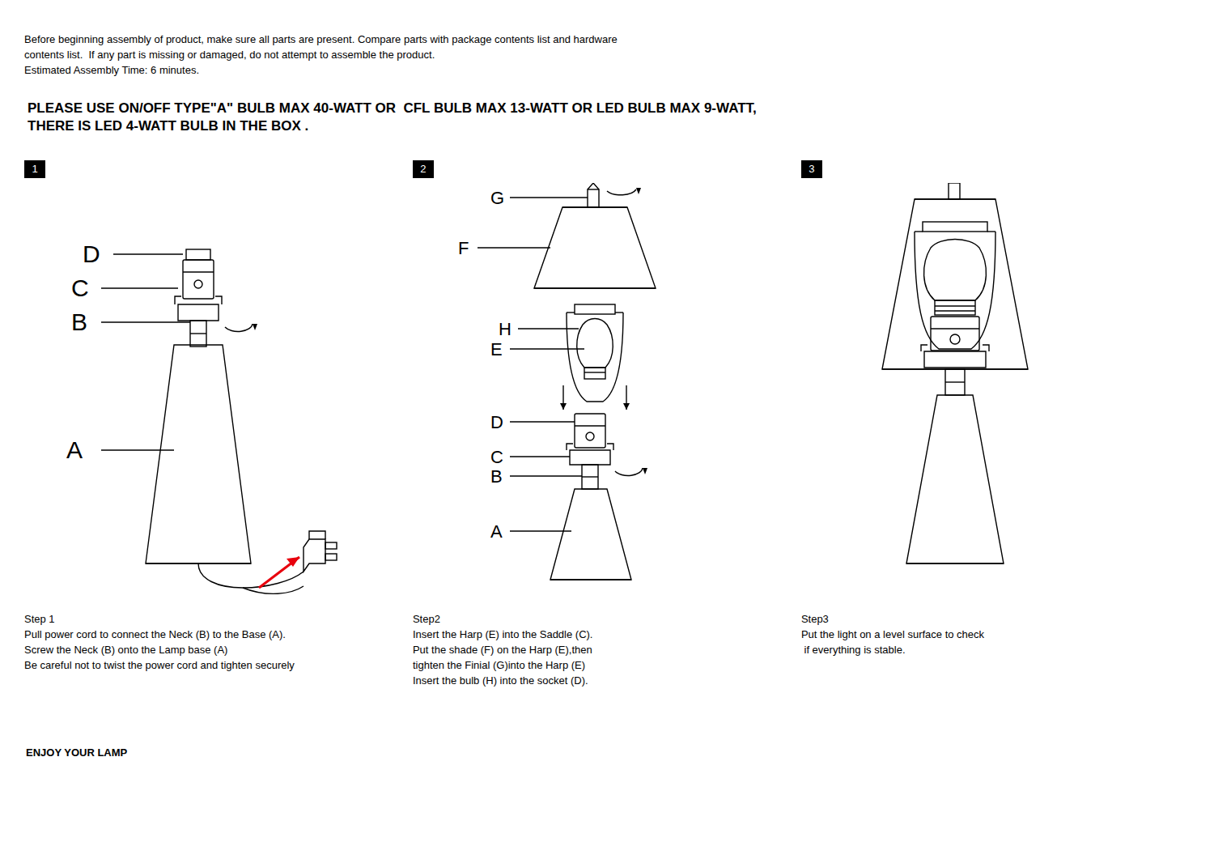Before beginning assembly of product, make sure all parts are present. Compare parts with package contents list and hardware
contents list. If any part is missing or damaged, do not attempt to assemble the product.
Estimated Assembly Time: 6 minutes.
PLEASE USE ON/OFF TYPE"A" BULB MAX 40-WATT OR CFL BULB MAX 13-WATT OR LED BULB MAX 9-WATT,
THERE IS LED 4-WATT BULB IN THE BOX .
1
D C B A
Step 1
Pull power cord to connect the Neck (B) to the Base (A).
Screw the Neck (B) onto the Lamp base (A)
Be careful not to twist the power cord and tighten securely
2
G F H E D C B A
Step2
Insert the Harp (E) into the Saddle (C).
Put the shade (F) on the Harp (E),then
tighten the Finial (G)into the Harp (E)
Insert the bulb (H) into the socket (D).
3
Step3
Put the light on a level surface to check
if everything is stable.
ENJOY YOUR LAMP